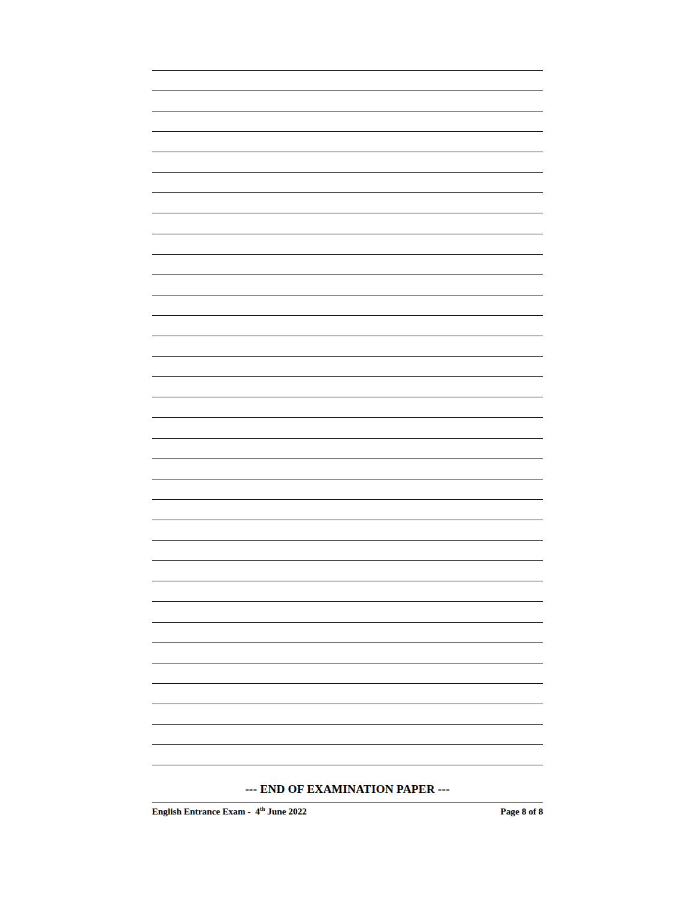--- END OF EXAMINATION PAPER ---
English Entrance Exam - 4th June 2022 Page 8 of 8